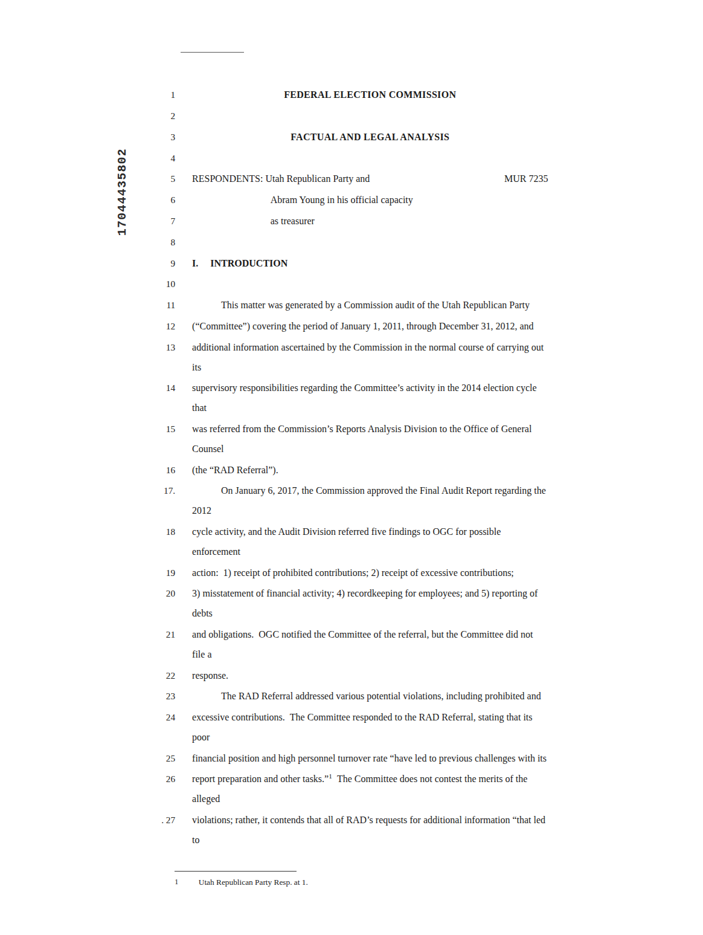17044435802
| 1 | FEDERAL ELECTION COMMISSION |
| 2 | |
| 3 | FACTUAL AND LEGAL ANALYSIS |
| 4 | |
| 5 | RESPONDENTS: Utah Republican Party and MUR 7235 |
| 6 | Abram Young in his official capacity |
| 7 | as treasurer |
| 8 | |
| 9 | I. INTRODUCTION |
| 10 | |
| 11 | This matter was generated by a Commission audit of the Utah Republican Party |
| 12 | (“Committee”) covering the period of January 1, 2011, through December 31, 2012, and |
| 13 | additional information ascertained by the Commission in the normal course of carrying out its |
| 14 | supervisory responsibilities regarding the Committee’s activity in the 2014 election cycle that |
| 15 | was referred from the Commission’s Reports Analysis Division to the Office of General Counsel |
| 16 | (the “RAD Referral”). |
| 17. | On January 6, 2017, the Commission approved the Final Audit Report regarding the 2012 |
| 18 | cycle activity, and the Audit Division referred five findings to OGC for possible enforcement |
| 19 | action: 1) receipt of prohibited contributions; 2) receipt of excessive contributions; |
| 20 | 3) misstatement of financial activity; 4) recordkeeping for employees; and 5) reporting of debts |
| 21 | and obligations. OGC notified the Committee of the referral, but the Committee did not file a |
| 22 | response. |
| 23 | The RAD Referral addressed various potential violations, including prohibited and |
| 24 | excessive contributions. The Committee responded to the RAD Referral, stating that its poor |
| 25 | financial position and high personnel turnover rate “have led to previous challenges with its |
| 26 | report preparation and other tasks.” 1 The Committee does not contest the merits of the alleged |
| . 27 | violations; rather, it contends that all of RAD’s requests for additional information “that led to |
1 Utah Republican Party Resp. at 1.